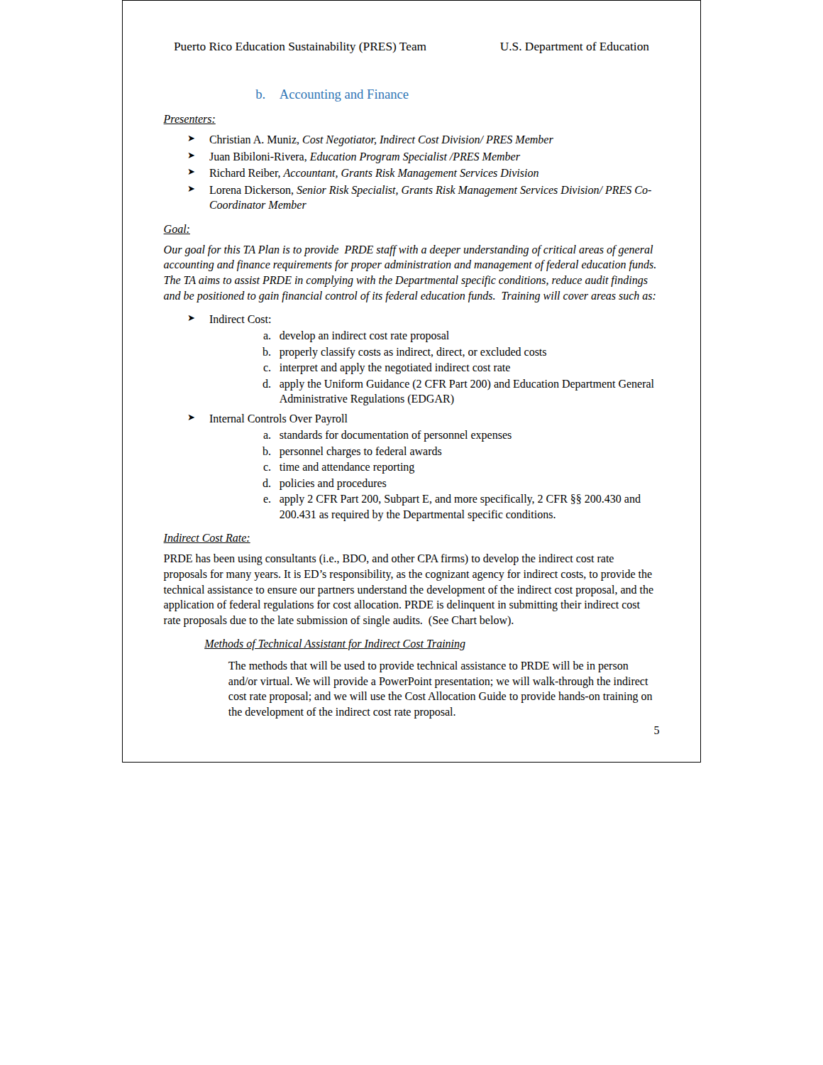Puerto Rico Education Sustainability (PRES) Team
U.S. Department of Education
b. Accounting and Finance
Presenters:
Christian A. Muniz, Cost Negotiator, Indirect Cost Division/ PRES Member
Juan Bibiloni-Rivera, Education Program Specialist /PRES Member
Richard Reiber, Accountant, Grants Risk Management Services Division
Lorena Dickerson, Senior Risk Specialist, Grants Risk Management Services Division/ PRES Co-Coordinator Member
Goal:
Our goal for this TA Plan is to provide PRDE staff with a deeper understanding of critical areas of general accounting and finance requirements for proper administration and management of federal education funds. The TA aims to assist PRDE in complying with the Departmental specific conditions, reduce audit findings and be positioned to gain financial control of its federal education funds. Training will cover areas such as:
Indirect Cost:
develop an indirect cost rate proposal
properly classify costs as indirect, direct, or excluded costs
interpret and apply the negotiated indirect cost rate
apply the Uniform Guidance (2 CFR Part 200) and Education Department General Administrative Regulations (EDGAR)
Internal Controls Over Payroll
standards for documentation of personnel expenses
personnel charges to federal awards
time and attendance reporting
policies and procedures
apply 2 CFR Part 200, Subpart E, and more specifically, 2 CFR §§ 200.430 and 200.431 as required by the Departmental specific conditions.
Indirect Cost Rate:
PRDE has been using consultants (i.e., BDO, and other CPA firms) to develop the indirect cost rate proposals for many years. It is ED’s responsibility, as the cognizant agency for indirect costs, to provide the technical assistance to ensure our partners understand the development of the indirect cost proposal, and the application of federal regulations for cost allocation. PRDE is delinquent in submitting their indirect cost rate proposals due to the late submission of single audits. (See Chart below).
Methods of Technical Assistant for Indirect Cost Training
The methods that will be used to provide technical assistance to PRDE will be in person and/or virtual. We will provide a PowerPoint presentation; we will walk-through the indirect cost rate proposal; and we will use the Cost Allocation Guide to provide hands-on training on the development of the indirect cost rate proposal.
5